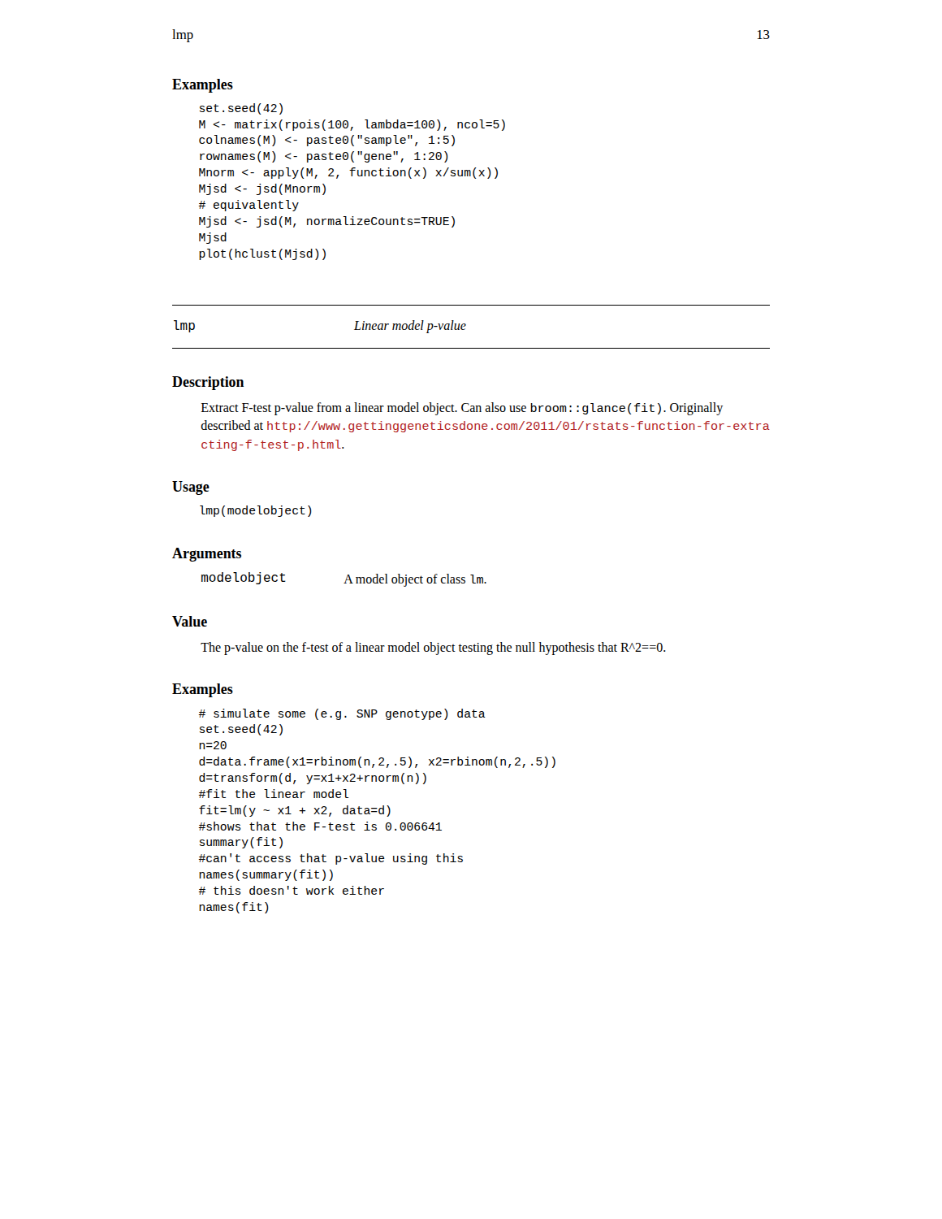lmp 13
Examples
set.seed(42)
M <- matrix(rpois(100, lambda=100), ncol=5)
colnames(M) <- paste0("sample", 1:5)
rownames(M) <- paste0("gene", 1:20)
Mnorm <- apply(M, 2, function(x) x/sum(x))
Mjsd <- jsd(Mnorm)
# equivalently
Mjsd <- jsd(M, normalizeCounts=TRUE)
Mjsd
plot(hclust(Mjsd))
lmp Linear model p-value
Description
Extract F-test p-value from a linear model object. Can also use broom::glance(fit). Originally described at http://www.gettinggeneticsdone.com/2011/01/rstats-function-for-extracting-f-test-p.html.
Usage
lmp(modelobject)
Arguments
modelobject
A model object of class lm.
Value
The p-value on the f-test of a linear model object testing the null hypothesis that R^2==0.
Examples
# simulate some (e.g. SNP genotype) data
set.seed(42)
n=20
d=data.frame(x1=rbinom(n,2,.5), x2=rbinom(n,2,.5))
d=transform(d, y=x1+x2+rnorm(n))
#fit the linear model
fit=lm(y ~ x1 + x2, data=d)
#shows that the F-test is 0.006641
summary(fit)
#can't access that p-value using this
names(summary(fit))
# this doesn't work either
names(fit)